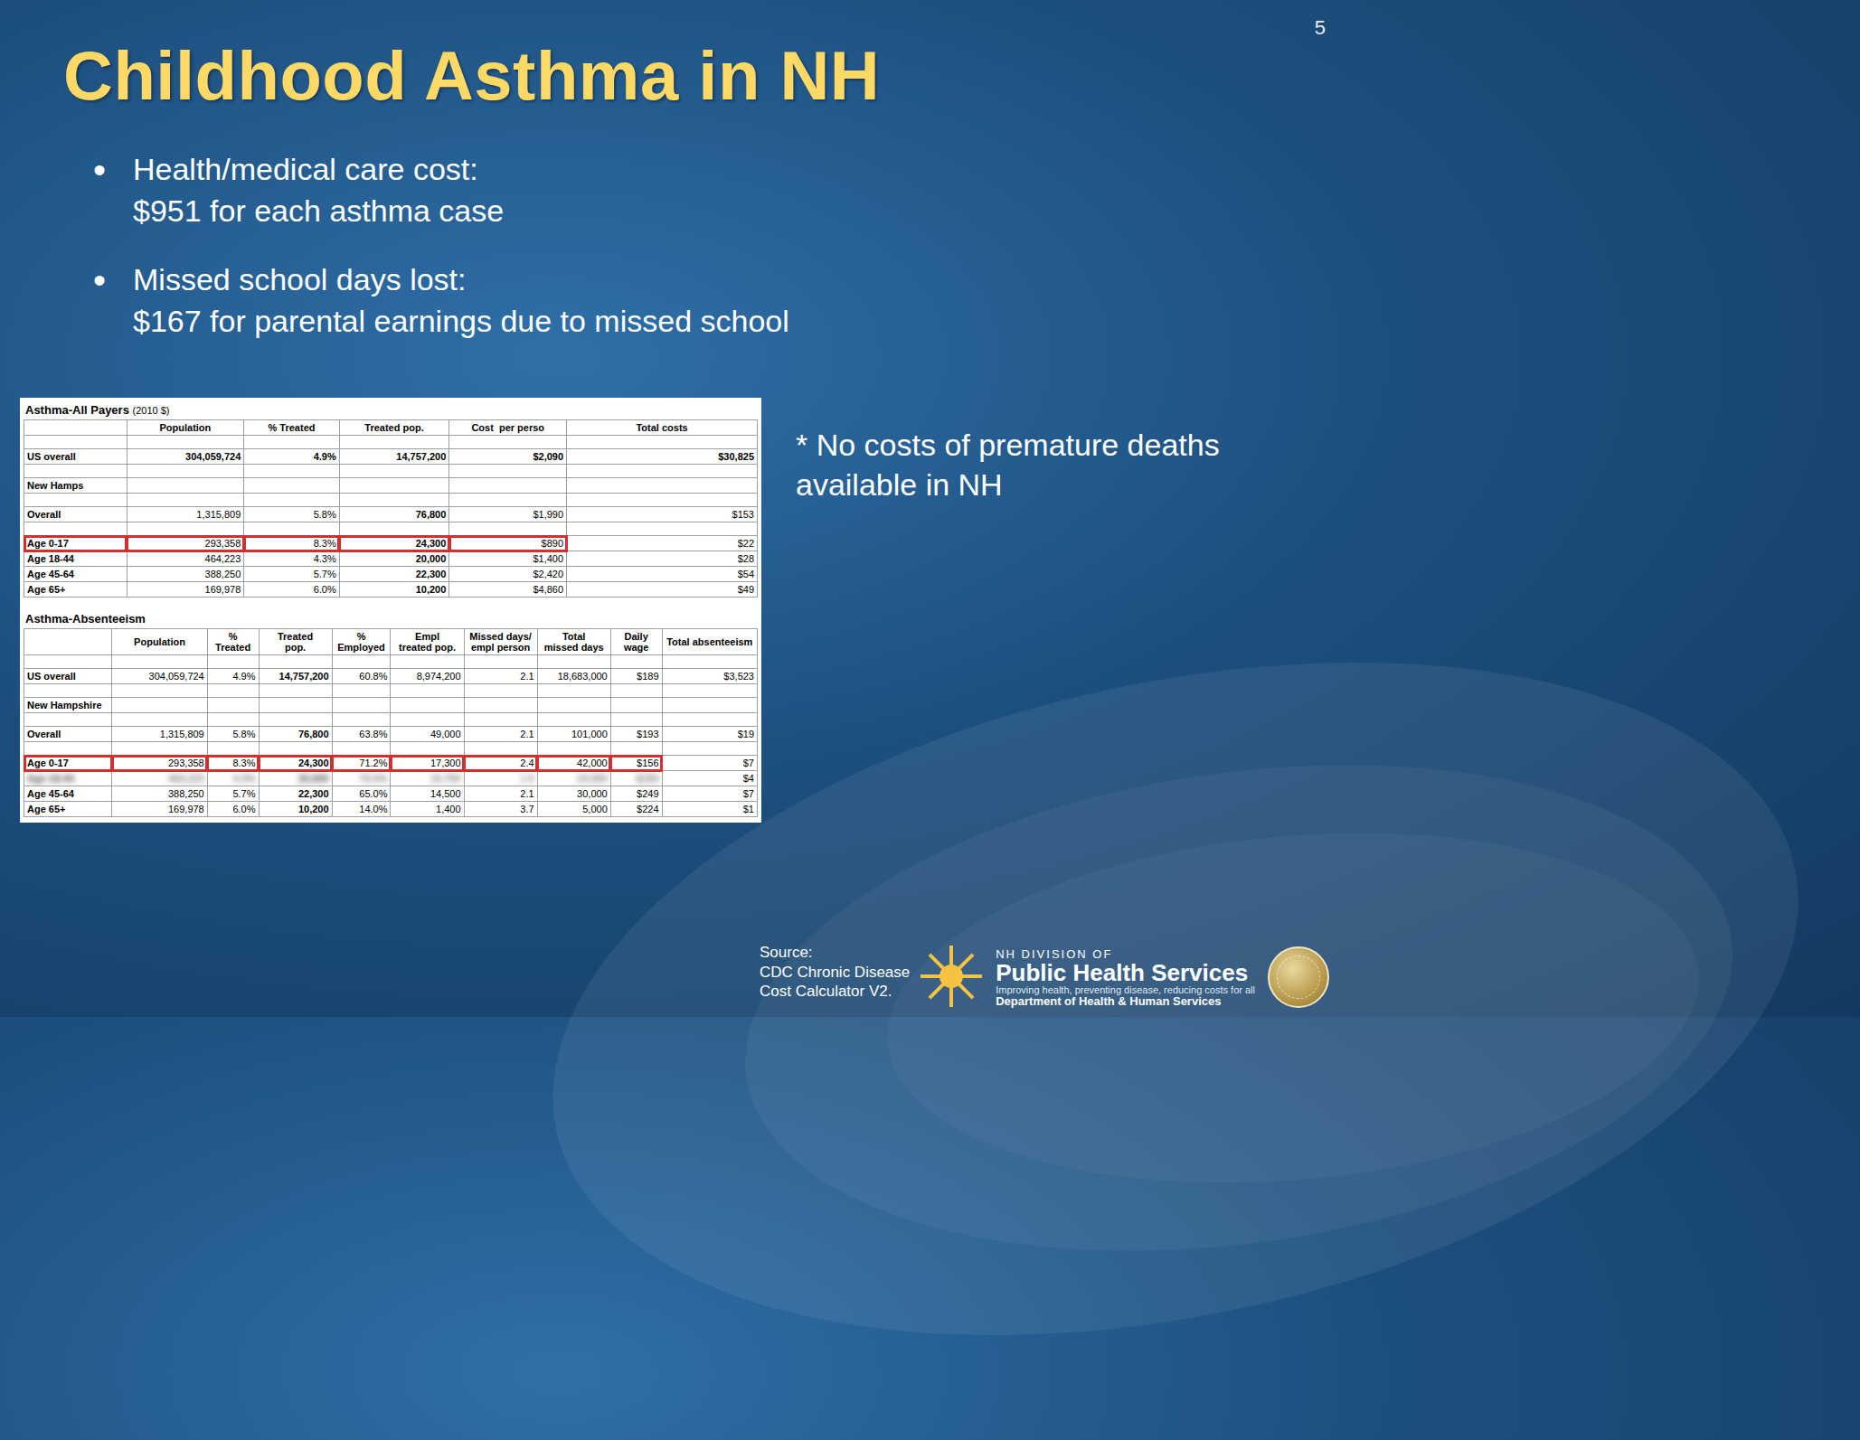5
Childhood Asthma in NH
Health/medical care cost: $951 for each asthma case
Missed school days lost: $167 for parental earnings due to missed school
* No costs of premature deaths available in NH
Asthma-All Payers (2010 $)
| | Population | % Treated | Treated pop. | Cost per perso | Total costs |
| --- | --- | --- | --- | --- | --- |
| US overall | 304,059,724 | 4.9% | 14,757,200 | $2,090 | $30,825 |
| New Hamps | | | | | |
| Overall | 1,315,809 | 5.8% | 76,800 | $1,990 | $153 |
| Age 0-17 | 293,358 | 8.3% | 24,300 | $890 | $22 |
| Age 18-44 | 464,223 | 4.3% | 20,000 | $1,400 | $28 |
| Age 45-64 | 388,250 | 5.7% | 22,300 | $2,420 | $54 |
| Age 65+ | 169,978 | 6.0% | 10,200 | $4,860 | $49 |
Asthma-Absenteeism
| | Population | % Treated | Treated pop. | % Employed | Empl treated pop. | Missed days/ empl person | Total missed days | Daily wage | Total absenteeism |
| --- | --- | --- | --- | --- | --- | --- | --- | --- | --- |
| US overall | 304,059,724 | 4.9% | 14,757,200 | 60.8% | 8,974,200 | 2.1 | 18,683,000 | $189 | $3,523 |
| New Hampshire | | | | | | | | | |
| Overall | 1,315,809 | 5.8% | 76,800 | 63.8% | 49,000 | 2.1 | 101,000 | $193 | $19 |
| Age 0-17 | 293,358 | 8.3% | 24,300 | 71.2% | 17,300 | 2.4 | 42,000 | $156 | $7 |
| Age 18-44 | 464,223 | 4.3% | 20,000 | 76.5% | 15,700 | 1.5 | 24,000 | $180 | $4 |
| Age 45-64 | 388,250 | 5.7% | 22,300 | 65.0% | 14,500 | 2.1 | 30,000 | $249 | $7 |
| Age 65+ | 169,978 | 6.0% | 10,200 | 14.0% | 1,400 | 3.7 | 5,000 | $224 | $1 |
Source:
CDC Chronic Disease
Cost Calculator V2.
NH DIVISION OF
Public Health Services
Improving health, preventing disease, reducing costs for all
Department of Health & Human Services